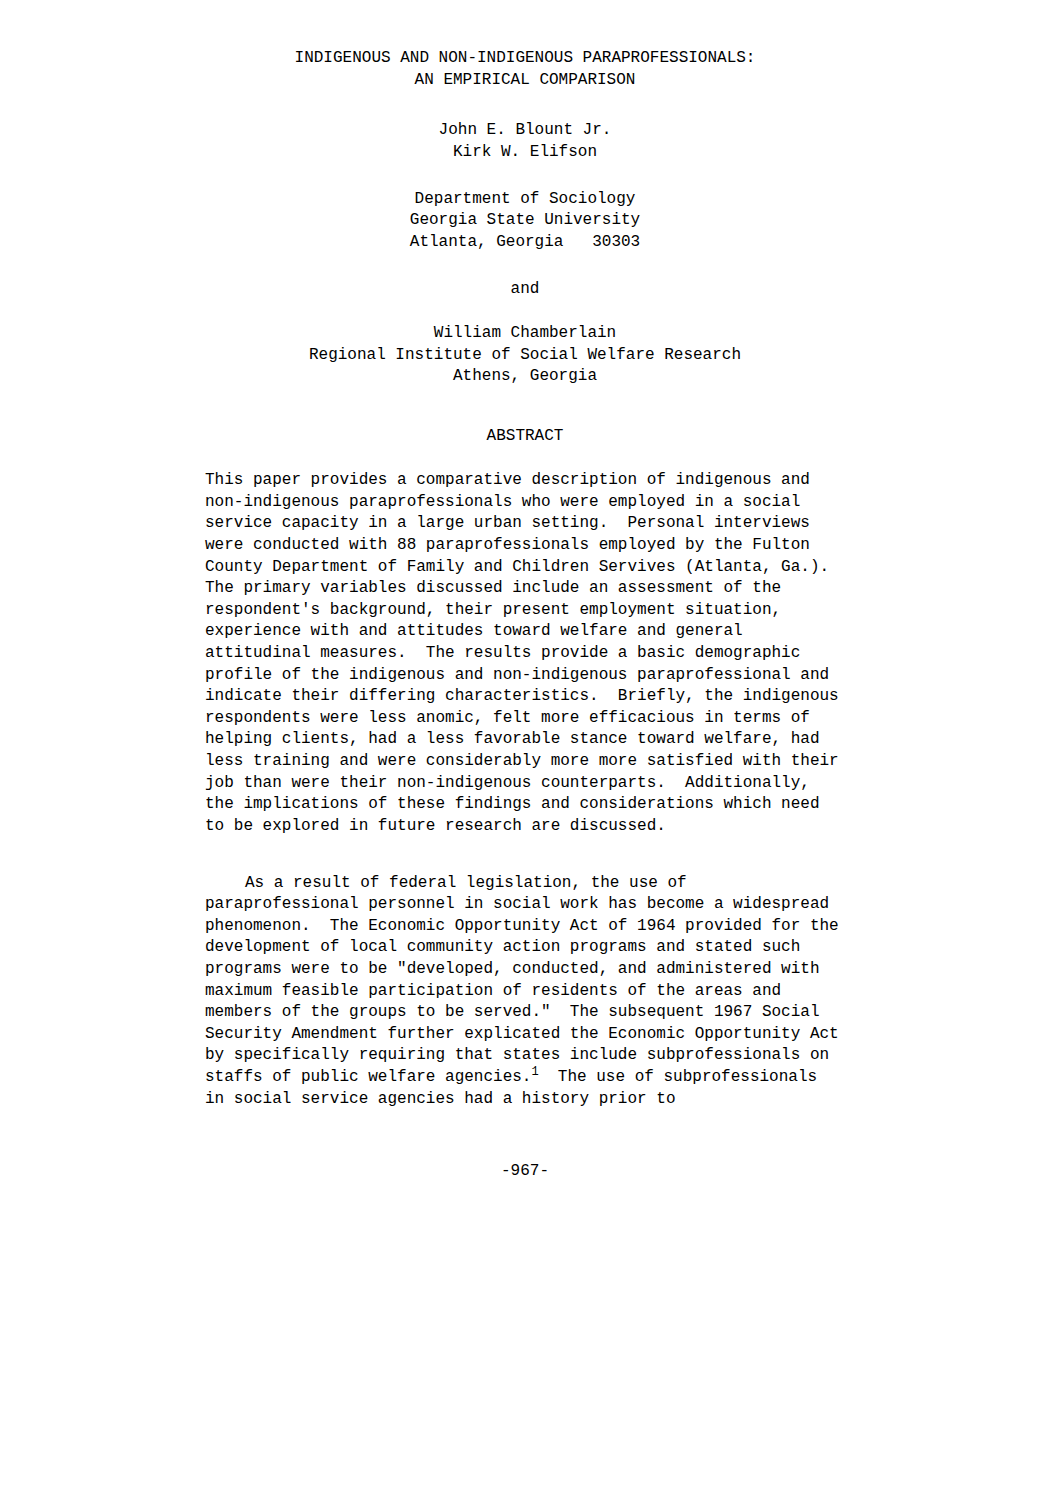INDIGENOUS AND NON-INDIGENOUS PARAPROFESSIONALS:
AN EMPIRICAL COMPARISON
John E. Blount Jr.
Kirk W. Elifson
Department of Sociology
Georgia State University
Atlanta, Georgia 30303
and
William Chamberlain
Regional Institute of Social Welfare Research
Athens, Georgia
ABSTRACT
This paper provides a comparative description of indigenous and non-indigenous paraprofessionals who were employed in a social service capacity in a large urban setting. Personal interviews were conducted with 88 paraprofessionals employed by the Fulton County Department of Family and Children Servives (Atlanta, Ga.). The primary variables discussed include an assessment of the respondent's background, their present employment situation, experience with and attitudes toward welfare and general attitudinal measures. The results provide a basic demographic profile of the indigenous and non-indigenous paraprofessional and indicate their differing characteristics. Briefly, the indigenous respondents were less anomic, felt more efficacious in terms of helping clients, had a less favorable stance toward welfare, had less training and were considerably more more satisfied with their job than were their non-indigenous counterparts. Additionally, the implications of these findings and considerations which need to be explored in future research are discussed.
As a result of federal legislation, the use of paraprofessional personnel in social work has become a widespread phenomenon. The Economic Opportunity Act of 1964 provided for the development of local community action programs and stated such programs were to be "developed, conducted, and administered with maximum feasible participation of residents of the areas and members of the groups to be served." The subsequent 1967 Social Security Amendment further explicated the Economic Opportunity Act by specifically requiring that states include subprofessionals on staffs of public welfare agencies.1 The use of subprofessionals in social service agencies had a history prior to
-967-